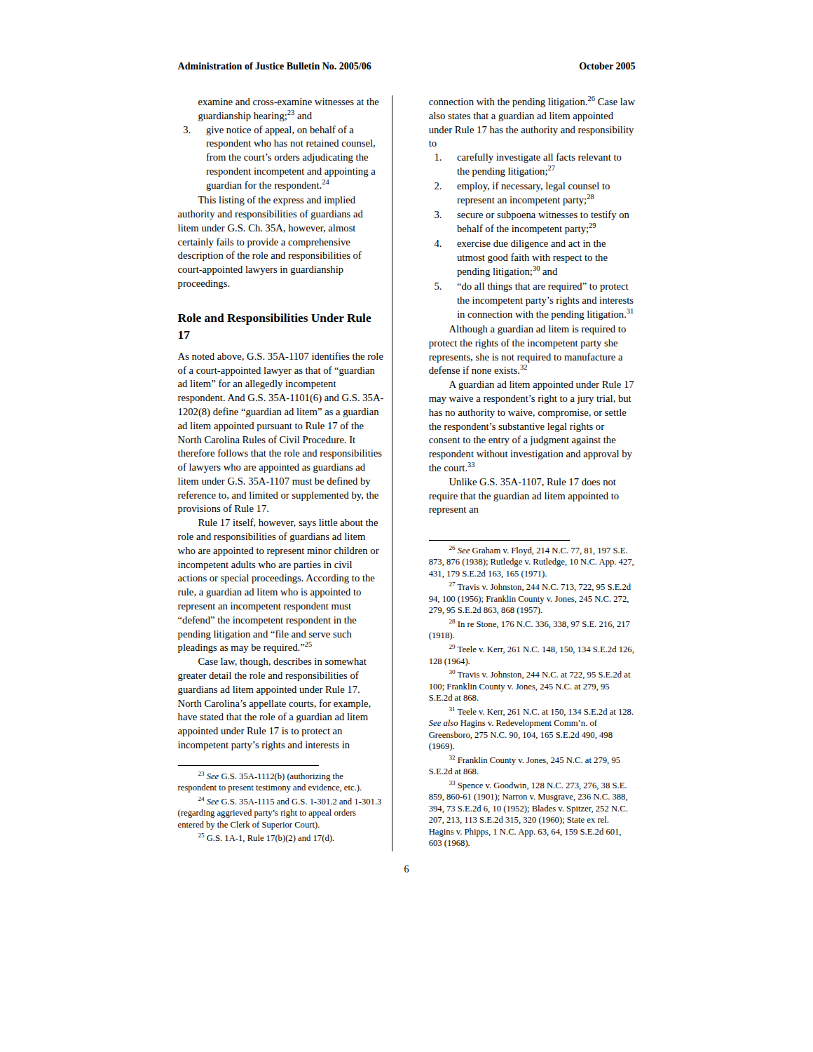Administration of Justice Bulletin No. 2005/06
October 2005
examine and cross-examine witnesses at the guardianship hearing;23 and
3. give notice of appeal, on behalf of a respondent who has not retained counsel, from the court’s orders adjudicating the respondent incompetent and appointing a guardian for the respondent.24
This listing of the express and implied authority and responsibilities of guardians ad litem under G.S. Ch. 35A, however, almost certainly fails to provide a comprehensive description of the role and responsibilities of court-appointed lawyers in guardianship proceedings.
Role and Responsibilities Under Rule 17
As noted above, G.S. 35A-1107 identifies the role of a court-appointed lawyer as that of “guardian ad litem” for an allegedly incompetent respondent. And G.S. 35A-1101(6) and G.S. 35A-1202(8) define “guardian ad litem” as a guardian ad litem appointed pursuant to Rule 17 of the North Carolina Rules of Civil Procedure. It therefore follows that the role and responsibilities of lawyers who are appointed as guardians ad litem under G.S. 35A-1107 must be defined by reference to, and limited or supplemented by, the provisions of Rule 17.
Rule 17 itself, however, says little about the role and responsibilities of guardians ad litem who are appointed to represent minor children or incompetent adults who are parties in civil actions or special proceedings. According to the rule, a guardian ad litem who is appointed to represent an incompetent respondent must “defend” the incompetent respondent in the pending litigation and “file and serve such pleadings as may be required.”25
Case law, though, describes in somewhat greater detail the role and responsibilities of guardians ad litem appointed under Rule 17. North Carolina’s appellate courts, for example, have stated that the role of a guardian ad litem appointed under Rule 17 is to protect an incompetent party’s rights and interests in
23 See G.S. 35A-1112(b) (authorizing the respondent to present testimony and evidence, etc.).
24 See G.S. 35A-1115 and G.S. 1-301.2 and 1-301.3 (regarding aggrieved party’s right to appeal orders entered by the Clerk of Superior Court).
25 G.S. 1A-1, Rule 17(b)(2) and 17(d).
connection with the pending litigation.26 Case law also states that a guardian ad litem appointed under Rule 17 has the authority and responsibility to
1. carefully investigate all facts relevant to the pending litigation;27
2. employ, if necessary, legal counsel to represent an incompetent party;28
3. secure or subpoena witnesses to testify on behalf of the incompetent party;29
4. exercise due diligence and act in the utmost good faith with respect to the pending litigation;30 and
5.“do all things that are required” to protect the incompetent party’s rights and interests in connection with the pending litigation.31
Although a guardian ad litem is required to protect the rights of the incompetent party she represents, she is not required to manufacture a defense if none exists.32
A guardian ad litem appointed under Rule 17 may waive a respondent’s right to a jury trial, but has no authority to waive, compromise, or settle the respondent’s substantive legal rights or consent to the entry of a judgment against the respondent without investigation and approval by the court.33
Unlike G.S. 35A-1107, Rule 17 does not require that the guardian ad litem appointed to represent an
26 See Graham v. Floyd, 214 N.C. 77, 81, 197 S.E. 873, 876 (1938); Rutledge v. Rutledge, 10 N.C. App. 427, 431, 179 S.E.2d 163, 165 (1971).
27 Travis v. Johnston, 244 N.C. 713, 722, 95 S.E.2d 94, 100 (1956); Franklin County v. Jones, 245 N.C. 272, 279, 95 S.E.2d 863, 868 (1957).
28 In re Stone, 176 N.C. 336, 338, 97 S.E. 216, 217 (1918).
29 Teele v. Kerr, 261 N.C. 148, 150, 134 S.E.2d 126, 128 (1964).
30 Travis v. Johnston, 244 N.C. at 722, 95 S.E.2d at 100; Franklin County v. Jones, 245 N.C. at 279, 95 S.E.2d at 868.
31 Teele v. Kerr, 261 N.C. at 150, 134 S.E.2d at 128. See also Hagins v. Redevelopment Comm’n. of Greensboro, 275 N.C. 90, 104, 165 S.E.2d 490, 498 (1969).
32 Franklin County v. Jones, 245 N.C. at 279, 95 S.E.2d at 868.
33 Spence v. Goodwin, 128 N.C. 273, 276, 38 S.E. 859, 860-61 (1901); Narron v. Musgrave, 236 N.C. 388, 394, 73 S.E.2d 6, 10 (1952); Blades v. Spitzer, 252 N.C. 207, 213, 113 S.E.2d 315, 320 (1960); State ex rel. Hagins v. Phipps, 1 N.C. App. 63, 64, 159 S.E.2d 601, 603 (1968).
6